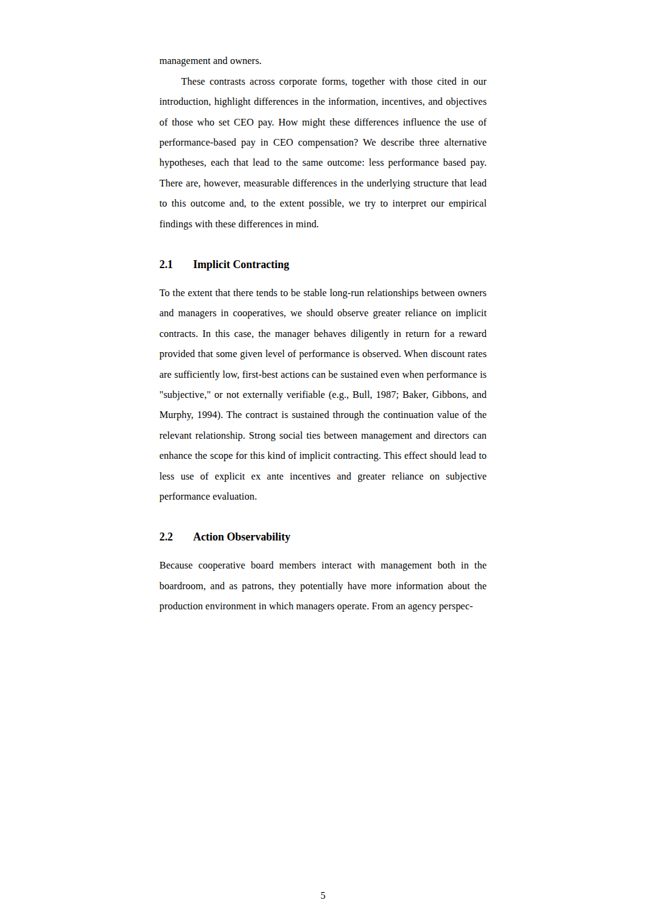management and owners.
These contrasts across corporate forms, together with those cited in our introduction, highlight differences in the information, incentives, and objectives of those who set CEO pay. How might these differences influence the use of performance-based pay in CEO compensation? We describe three alternative hypotheses, each that lead to the same outcome: less performance based pay. There are, however, measurable differences in the underlying structure that lead to this outcome and, to the extent possible, we try to interpret our empirical findings with these differences in mind.
2.1 Implicit Contracting
To the extent that there tends to be stable long-run relationships between owners and managers in cooperatives, we should observe greater reliance on implicit contracts. In this case, the manager behaves diligently in return for a reward provided that some given level of performance is observed. When discount rates are sufficiently low, first-best actions can be sustained even when performance is "subjective," or not externally verifiable (e.g., Bull, 1987; Baker, Gibbons, and Murphy, 1994). The contract is sustained through the continuation value of the relevant relationship. Strong social ties between management and directors can enhance the scope for this kind of implicit contracting. This effect should lead to less use of explicit ex ante incentives and greater reliance on subjective performance evaluation.
2.2 Action Observability
Because cooperative board members interact with management both in the boardroom, and as patrons, they potentially have more information about the production environment in which managers operate. From an agency perspec-
5